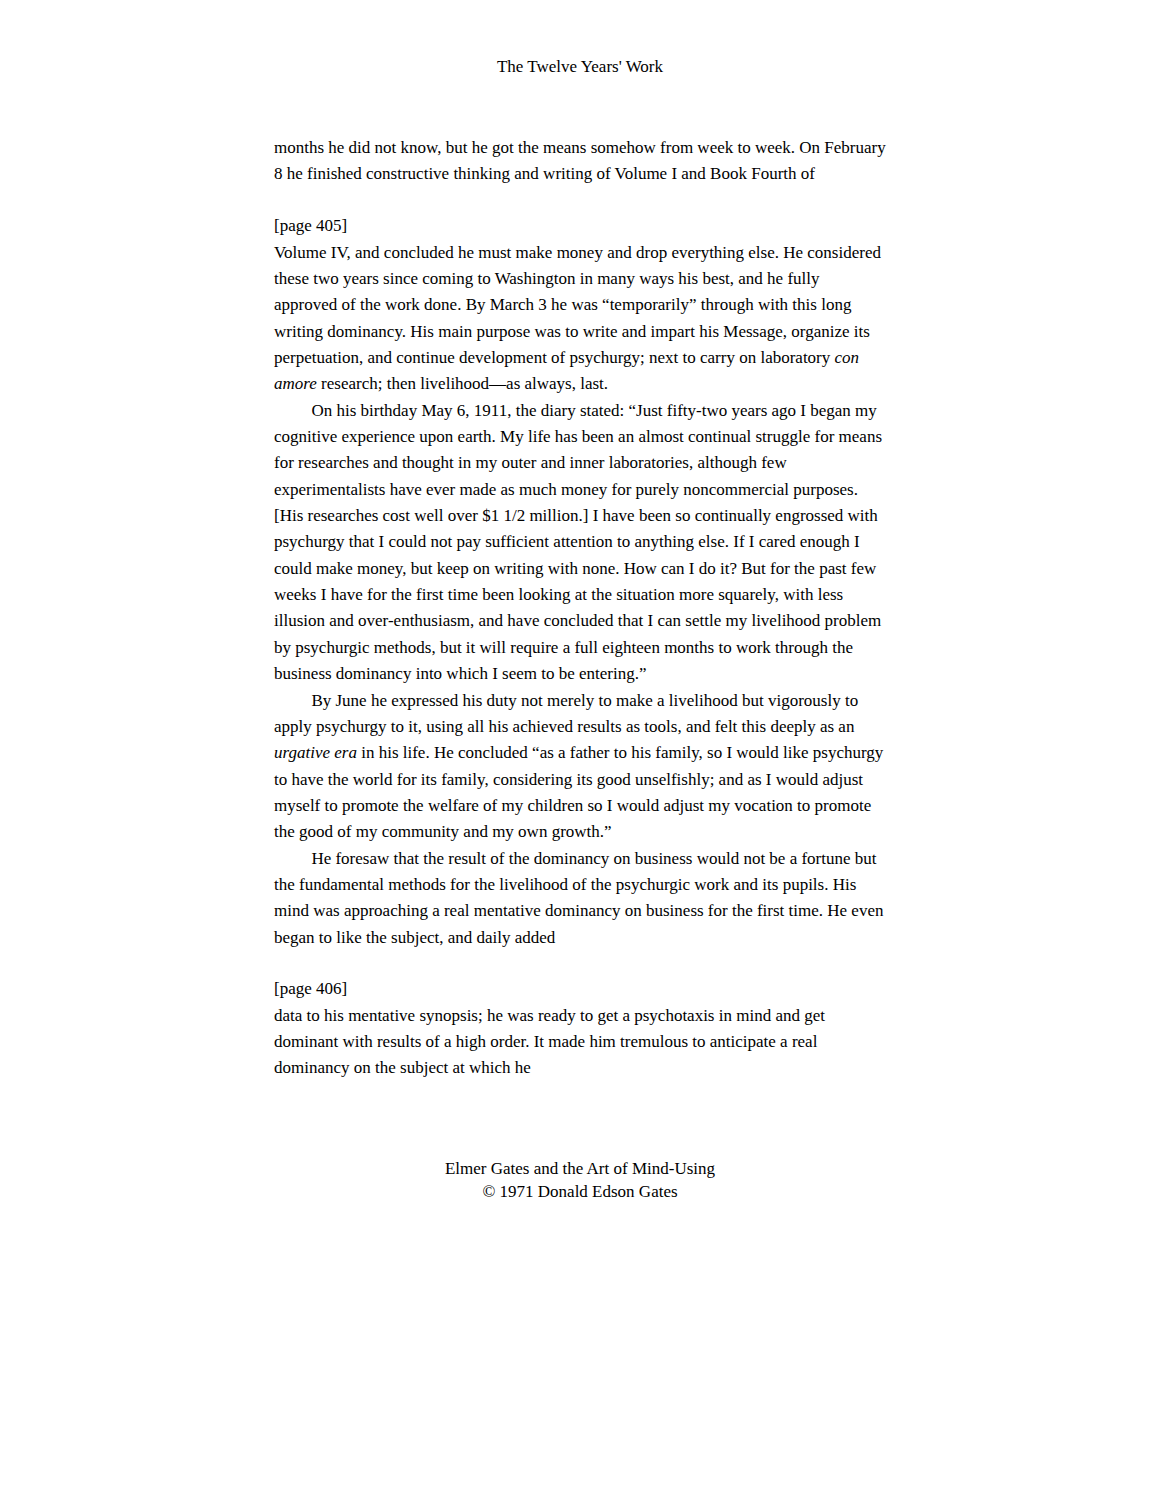The Twelve Years' Work
months he did not know, but he got the means somehow from week to week. On February 8 he finished constructive thinking and writing of Volume I and Book Fourth of
[page 405]
Volume IV, and concluded he must make money and drop everything else. He considered these two years since coming to Washington in many ways his best, and he fully approved of the work done. By March 3 he was “temporarily” through with this long writing dominancy. His main purpose was to write and impart his Message, organize its perpetuation, and continue development of psychurgy; next to carry on laboratory con amore research; then livelihood—as always, last.
On his birthday May 6, 1911, the diary stated: “Just fifty-two years ago I began my cognitive experience upon earth. My life has been an almost continual struggle for means for researches and thought in my outer and inner laboratories, although few experimentalists have ever made as much money for purely noncommercial purposes. [His researches cost well over $1 1/2 million.] I have been so continually engrossed with psychurgy that I could not pay sufficient attention to anything else. If I cared enough I could make money, but keep on writing with none. How can I do it? But for the past few weeks I have for the first time been looking at the situation more squarely, with less illusion and over-enthusiasm, and have concluded that I can settle my livelihood problem by psychurgic methods, but it will require a full eighteen months to work through the business dominancy into which I seem to be entering.”
By June he expressed his duty not merely to make a livelihood but vigorously to apply psychurgy to it, using all his achieved results as tools, and felt this deeply as an urgative era in his life. He concluded “as a father to his family, so I would like psychurgy to have the world for its family, considering its good unselfishly; and as I would adjust myself to promote the welfare of my children so I would adjust my vocation to promote the good of my community and my own growth.”
He foresaw that the result of the dominancy on business would not be a fortune but the fundamental methods for the livelihood of the psychurgic work and its pupils. His mind was approaching a real mentative dominancy on business for the first time. He even began to like the subject, and daily added
[page 406]
data to his mentative synopsis; he was ready to get a psychotaxis in mind and get dominant with results of a high order. It made him tremulous to anticipate a real dominancy on the subject at which he
Elmer Gates and the Art of Mind-Using
© 1971 Donald Edson Gates